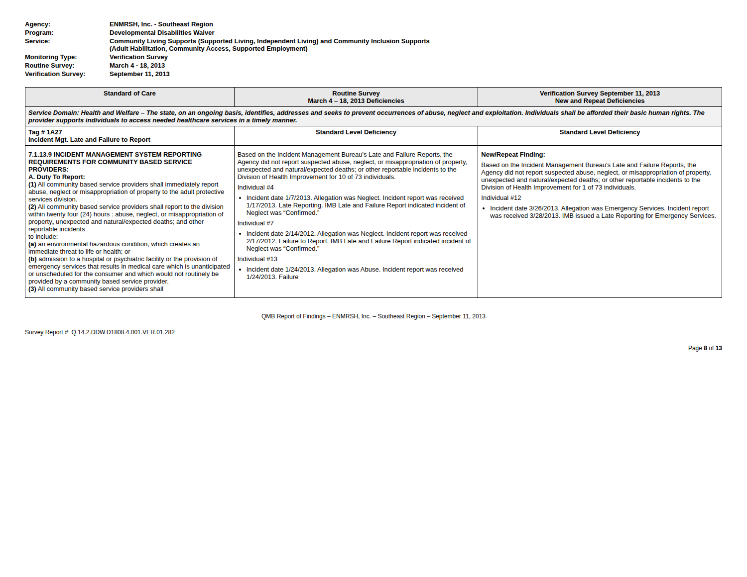| Agency: | ENMRSH, Inc. - Southeast Region |
| Program: | Developmental Disabilities Waiver |
| Service: | Community Living Supports (Supported Living, Independent Living) and Community Inclusion Supports (Adult Habilitation, Community Access, Supported Employment) |
| Monitoring Type: | Verification Survey |
| Routine Survey: | March 4 - 18, 2013 |
| Verification Survey: | September 11, 2013 |
| Standard of Care | Routine Survey March 4 – 18, 2013 Deficiencies | Verification Survey September 11, 2013 New and Repeat Deficiencies |
| --- | --- | --- |
| Service Domain: Health and Welfare – The state, on an ongoing basis, identifies, addresses and seeks to prevent occurrences of abuse, neglect and exploitation. Individuals shall be afforded their basic human rights. The provider supports individuals to access needed healthcare services in a timely manner. |
| Tag # 1A27 Incident Mgt. Late and Failure to Report | Standard Level Deficiency | Standard Level Deficiency |
| 7.1.13.9 INCIDENT MANAGEMENT SYSTEM REPORTING REQUIREMENTS FOR COMMUNITY BASED SERVICE PROVIDERS: A. Duty To Report: (1) All community based service providers shall immediately report abuse, neglect or misappropriation of property to the adult protective services division. (2) All community based service providers shall report to the division within twenty four (24) hours : abuse, neglect, or misappropriation of property , unexpected and natural/expected deaths; and other reportable incidents to include: (a) an environmental hazardous condition, which creates an immediate threat to life or health; or (b) admission to a hospital or psychiatric facility or the provision of emergency services that results in medical care which is unanticipated or unscheduled for the consumer and which would not routinely be provided by a community based service provider. (3) All community based service providers shall | Based on the Incident Management Bureau's Late and Failure Reports, the Agency did not report suspected abuse, neglect, or misappropriation of property, unexpected and natural/expected deaths; or other reportable incidents to the Division of Health Improvement for 10 of 73 individuals. Individual #4 Incident date 1/7/2013. Allegation was Neglect. Incident report was received 1/17/2013. Late Reporting. IMB Late and Failure Report indicated incident of Neglect was “Confirmed.” Individual #7 Incident date 2/14/2012. Allegation was Neglect. Incident report was received 2/17/2012. Failure to Report. IMB Late and Failure Report indicated incident of Neglect was “Confirmed.” Individual #13 Incident date 1/24/2013. Allegation was Abuse. Incident report was received 1/24/2013. Failure | New/Repeat Finding: Based on the Incident Management Bureau's Late and Failure Reports, the Agency did not report suspected abuse, neglect, or misappropriation of property, unexpected and natural/expected deaths; or other reportable incidents to the Division of Health Improvement for 1 of 73 individuals. Individual #12 Incident date 3/26/2013. Allegation was Emergency Services. Incident report was received 3/28/2013. IMB issued a Late Reporting for Emergency Services. |
QMB Report of Findings – ENMRSH, Inc. – Southeast Region – September 11, 2013
Survey Report #: Q.14.2.DDW.D1808.4.001.VER.01.282
Page 8 of 13